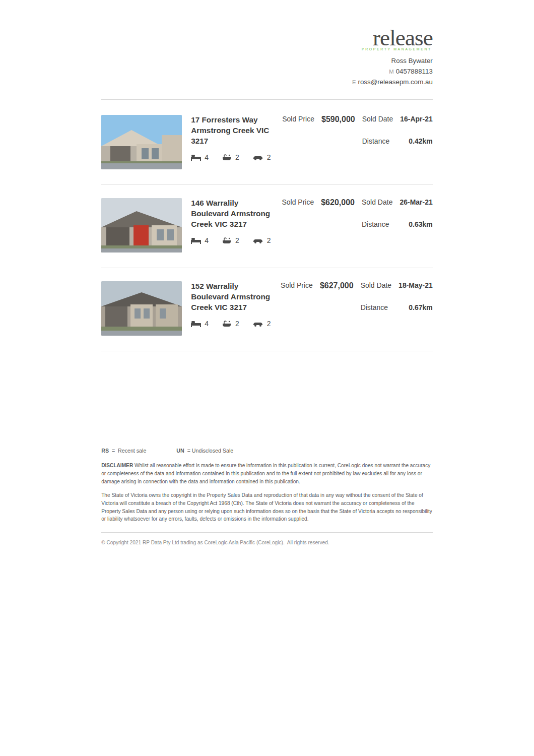re lease
Property Management
Ross Bywater
M0457888113
Eross@releasepm.com.au
17 Forresters Way Armstrong Creek VIC 3217
4 2 2
Sold Price
$590,000
Sold Date
16-Apr-21
Distance
0.42km
146 Warralily Boulevard Armstrong Creek VIC 3217
4 2 2
Sold Price
$620,000
Sold Date
26-Mar-21
Distance
0.63km
152 Warralily Boulevard Armstrong Creek VIC 3217
4 2 2
Sold Price
$627,000
Sold Date
18-May-21
Distance
0.67km
RS = Recent sale UN = Undisclosed Sale
DISCLAIMER Whilst all reasonable effort is made to ensure the information in this publication is current, CoreLogic does not warrant the accuracy or completeness of the data and information contained in this publication and to the full extent not prohibited by law excludes all for any loss or damage arising in connection with the data and information contained in this publication.
The State of Victoria owns the copyright in the Property Sales Data and reproduction of that data in any way without the consent of the State of Victoria will constitute a breach of the Copyright Act 1968 (Cth). The State of Victoria does not warrant the accuracy or completeness of the Property Sales Data and any person using or relying upon such information does so on the basis that the State of Victoria accepts no responsibility or liability whatsoever for any errors, faults, defects or omissions in the information supplied.
© Copyright 2021 RP Data Pty Ltd trading as CoreLogic Asia Pacific (CoreLogic). All rights reserved.